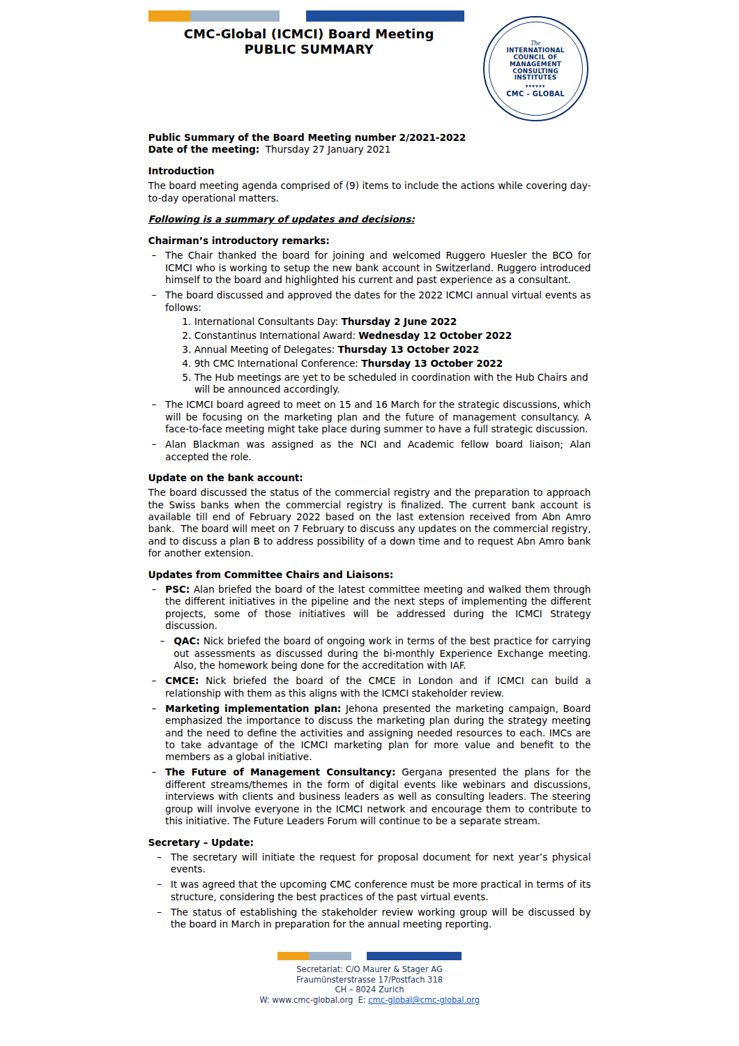The
International
Council of
Management
Consulting
Institutes
▾▾▾▾▾▾
CMC - GLOBAL
CMC-Global (ICMCI) Board Meeting
PUBLIC SUMMARY
Public Summary of the Board Meeting number 2/2021-2022
Date of the meeting: Thursday 27 January 2021
Introduction
The board meeting agenda comprised of (9) items to include the actions while covering day-to-day operational matters.
Following is a summary of updates and decisions:
Chairman’s introductory remarks:
The Chair thanked the board for joining and welcomed Ruggero Huesler the BCO for ICMCI who is working to setup the new bank account in Switzerland. Ruggero introduced himself to the board and highlighted his current and past experience as a consultant.
The board discussed and approved the dates for the 2022 ICMCI annual virtual events as follows:
International Consultants Day: Thursday 2 June 2022
Constantinus International Award: Wednesday 12 October 2022
Annual Meeting of Delegates: Thursday 13 October 2022
9th CMC International Conference: Thursday 13 October 2022
The Hub meetings are yet to be scheduled in coordination with the Hub Chairs and will be announced accordingly.
The ICMCI board agreed to meet on 15 and 16 March for the strategic discussions, which will be focusing on the marketing plan and the future of management consultancy. A face-to-face meeting might take place during summer to have a full strategic discussion.
Alan Blackman was assigned as the NCI and Academic fellow board liaison; Alan accepted the role.
Update on the bank account:
The board discussed the status of the commercial registry and the preparation to approach the Swiss banks when the commercial registry is finalized. The current bank account is available till end of February 2022 based on the last extension received from Abn Amro bank. The board will meet on 7 February to discuss any updates on the commercial registry, and to discuss a plan B to address possibility of a down time and to request Abn Amro bank for another extension.
Updates from Committee Chairs and Liaisons:
PSC: Alan briefed the board of the latest committee meeting and walked them through the different initiatives in the pipeline and the next steps of implementing the different projects, some of those initiatives will be addressed during the ICMCI Strategy discussion.
QAC: Nick briefed the board of ongoing work in terms of the best practice for carrying out assessments as discussed during the bi-monthly Experience Exchange meeting. Also, the homework being done for the accreditation with IAF.
CMCE: Nick briefed the board of the CMCE in London and if ICMCI can build a relationship with them as this aligns with the ICMCI stakeholder review.
Marketing implementation plan: Jehona presented the marketing campaign, Board emphasized the importance to discuss the marketing plan during the strategy meeting and the need to define the activities and assigning needed resources to each. IMCs are to take advantage of the ICMCI marketing plan for more value and benefit to the members as a global initiative.
The Future of Management Consultancy: Gergana presented the plans for the different streams/themes in the form of digital events like webinars and discussions, interviews with clients and business leaders as well as consulting leaders. The steering group will involve everyone in the ICMCI network and encourage them to contribute to this initiative. The Future Leaders Forum will continue to be a separate stream.
Secretary – Update:
The secretary will initiate the request for proposal document for next year’s physical events.
It was agreed that the upcoming CMC conference must be more practical in terms of its structure, considering the best practices of the past virtual events.
The status of establishing the stakeholder review working group will be discussed by the board in March in preparation for the annual meeting reporting.
Secretariat: C/O Maurer & Stager AG
Fraumünsterstrasse 17/Postfach 318
CH – 8024 Zurich
W: www.cmc-global.org E: cmc-global@cmc-global.org